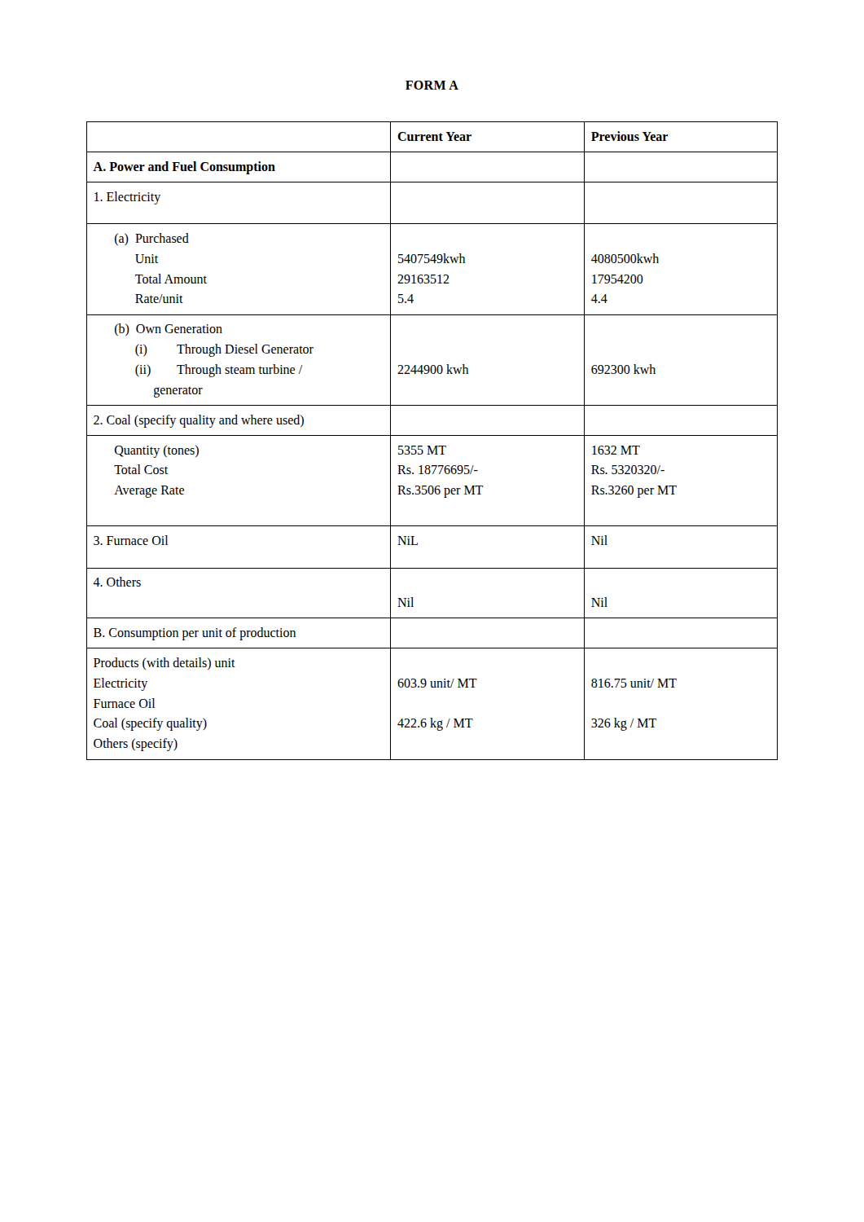FORM A
| | Current Year | Previous Year |
| --- | --- | --- |
| A. Power and Fuel Consumption | | |
| 1. Electricity | | |
| (a) Purchased Unit Total Amount Rate/unit | 5407549kwh 29163512 5.4 | 4080500kwh 17954200 4.4 |
| (b) Own Generation (i) Through Diesel Generator (ii) Through steam turbine / generator | 2244900 kwh | 692300 kwh |
| 2. Coal (specify quality and where used) | | |
| Quantity (tones) Total Cost Average Rate | 5355 MT Rs. 18776695/- Rs.3506 per MT | 1632 MT Rs. 5320320/- Rs.3260 per MT |
| 3. Furnace Oil | NiL | Nil |
| 4. Others | Nil | Nil |
| B. Consumption per unit of production | | |
| Products (with details) unit Electricity Furnace Oil Coal (specify quality) Others (specify) | 603.9 unit/ MT 422.6 kg / MT | 816.75 unit/ MT 326 kg / MT |